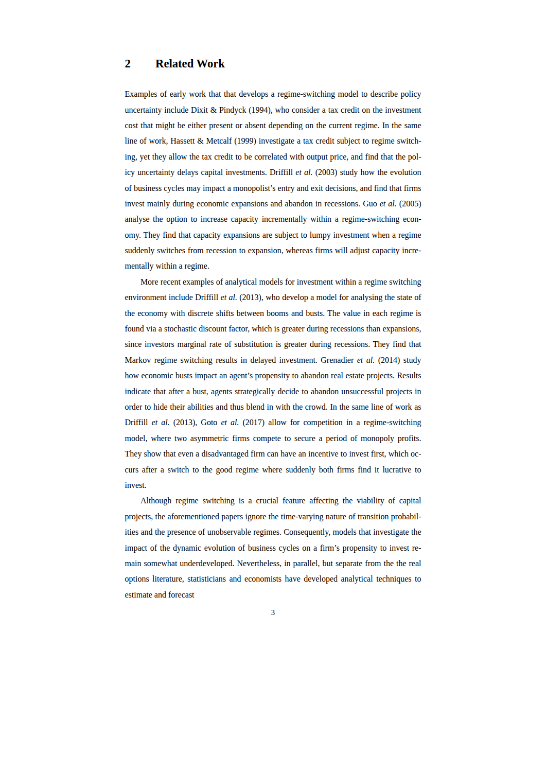2 Related Work
Examples of early work that that develops a regime-switching model to describe policy uncertainty include Dixit & Pindyck (1994), who consider a tax credit on the investment cost that might be either present or absent depending on the current regime. In the same line of work, Hassett & Metcalf (1999) investigate a tax credit subject to regime switching, yet they allow the tax credit to be correlated with output price, and find that the policy uncertainty delays capital investments. Driffill et al. (2003) study how the evolution of business cycles may impact a monopolist’s entry and exit decisions, and find that firms invest mainly during economic expansions and abandon in recessions. Guo et al. (2005) analyse the option to increase capacity incrementally within a regime-switching economy. They find that capacity expansions are subject to lumpy investment when a regime suddenly switches from recession to expansion, whereas firms will adjust capacity incrementally within a regime.
More recent examples of analytical models for investment within a regime switching environment include Driffill et al. (2013), who develop a model for analysing the state of the economy with discrete shifts between booms and busts. The value in each regime is found via a stochastic discount factor, which is greater during recessions than expansions, since investors marginal rate of substitution is greater during recessions. They find that Markov regime switching results in delayed investment. Grenadier et al. (2014) study how economic busts impact an agent’s propensity to abandon real estate projects. Results indicate that after a bust, agents strategically decide to abandon unsuccessful projects in order to hide their abilities and thus blend in with the crowd. In the same line of work as Driffill et al. (2013), Goto et al. (2017) allow for competition in a regime-switching model, where two asymmetric firms compete to secure a period of monopoly profits. They show that even a disadvantaged firm can have an incentive to invest first, which occurs after a switch to the good regime where suddenly both firms find it lucrative to invest.
Although regime switching is a crucial feature affecting the viability of capital projects, the aforementioned papers ignore the time-varying nature of transition probabilities and the presence of unobservable regimes. Consequently, models that investigate the impact of the dynamic evolution of business cycles on a firm’s propensity to invest remain somewhat underdeveloped. Nevertheless, in parallel, but separate from the the real options literature, statisticians and economists have developed analytical techniques to estimate and forecast
3